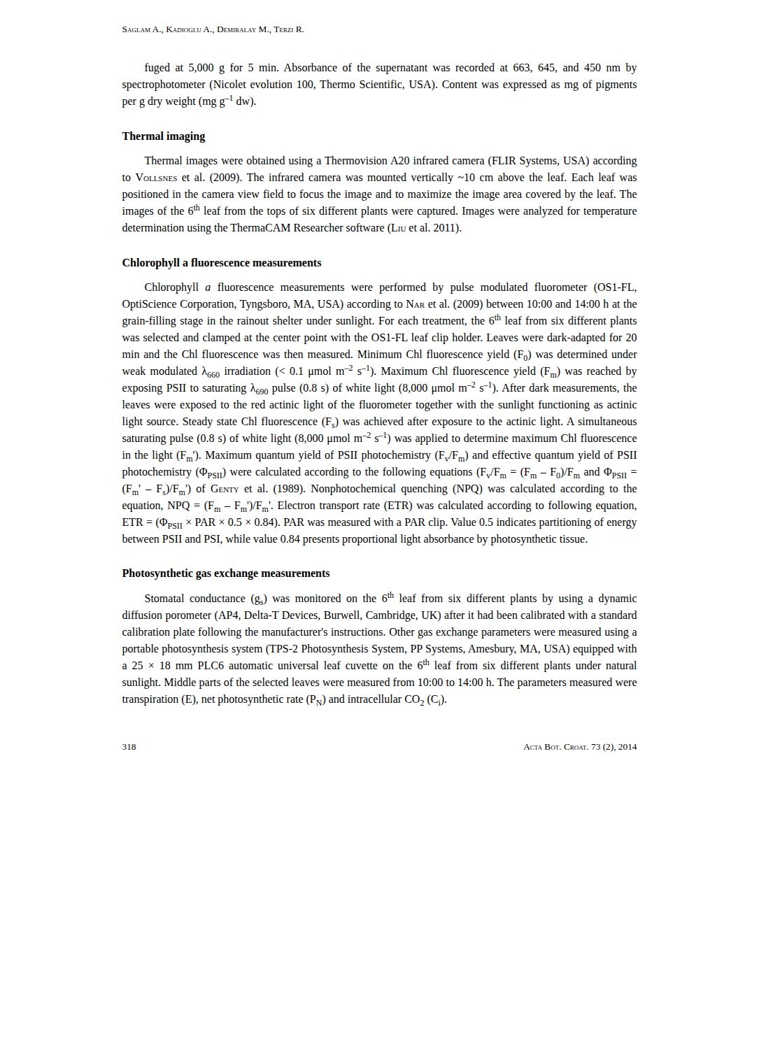Saglam A., Kadioglu A., Demiralay M., Terzi R.
fuged at 5,000 g for 5 min. Absorbance of the supernatant was recorded at 663, 645, and 450 nm by spectrophotometer (Nicolet evolution 100, Thermo Scientific, USA). Content was expressed as mg of pigments per g dry weight (mg g–1 dw).
Thermal imaging
Thermal images were obtained using a Thermovision A20 infrared camera (FLIR Systems, USA) according to Vollsnes et al. (2009). The infrared camera was mounted vertically ~10 cm above the leaf. Each leaf was positioned in the camera view field to focus the image and to maximize the image area covered by the leaf. The images of the 6th leaf from the tops of six different plants were captured. Images were analyzed for temperature determination using the ThermaCAM Researcher software (Liu et al. 2011).
Chlorophyll a fluorescence measurements
Chlorophyll a fluorescence measurements were performed by pulse modulated fluorometer (OS1-FL, OptiScience Corporation, Tyngsboro, MA, USA) according to Nar et al. (2009) between 10:00 and 14:00 h at the grain-filling stage in the rainout shelter under sunlight. For each treatment, the 6th leaf from six different plants was selected and clamped at the center point with the OS1-FL leaf clip holder. Leaves were dark-adapted for 20 min and the Chl fluorescence was then measured. Minimum Chl fluorescence yield (F0) was determined under weak modulated λ660 irradiation (< 0.1 μmol m–2 s–1). Maximum Chl fluorescence yield (Fm) was reached by exposing PSII to saturating λ690 pulse (0.8 s) of white light (8,000 μmol m–2 s–1). After dark measurements, the leaves were exposed to the red actinic light of the fluorometer together with the sunlight functioning as actinic light source. Steady state Chl fluorescence (Fs) was achieved after exposure to the actinic light. A simultaneous saturating pulse (0.8 s) of white light (8,000 μmol m–2 s–1) was applied to determine maximum Chl fluorescence in the light (Fm'). Maximum quantum yield of PSII photochemistry (Fv/Fm) and effective quantum yield of PSII photochemistry (ΦPSII) were calculated according to the following equations (Fv/Fm = (Fm – F0)/Fm and ΦPSII = (Fm' – Fs)/Fm') of Genty et al. (1989). Nonphotochemical quenching (NPQ) was calculated according to the equation, NPQ = (Fm – Fm')/Fm'. Electron transport rate (ETR) was calculated according to following equation, ETR = (ΦPSII × PAR × 0.5 × 0.84). PAR was measured with a PAR clip. Value 0.5 indicates partitioning of energy between PSII and PSI, while value 0.84 presents proportional light absorbance by photosynthetic tissue.
Photosynthetic gas exchange measurements
Stomatal conductance (gs) was monitored on the 6th leaf from six different plants by using a dynamic diffusion porometer (AP4, Delta-T Devices, Burwell, Cambridge, UK) after it had been calibrated with a standard calibration plate following the manufacturer's instructions. Other gas exchange parameters were measured using a portable photosynthesis system (TPS-2 Photosynthesis System, PP Systems, Amesbury, MA, USA) equipped with a 25 × 18 mm PLC6 automatic universal leaf cuvette on the 6th leaf from six different plants under natural sunlight. Middle parts of the selected leaves were measured from 10:00 to 14:00 h. The parameters measured were transpiration (E), net photosynthetic rate (PN) and intracellular CO2 (Ci).
318 Acta Bot. Croat. 73 (2), 2014